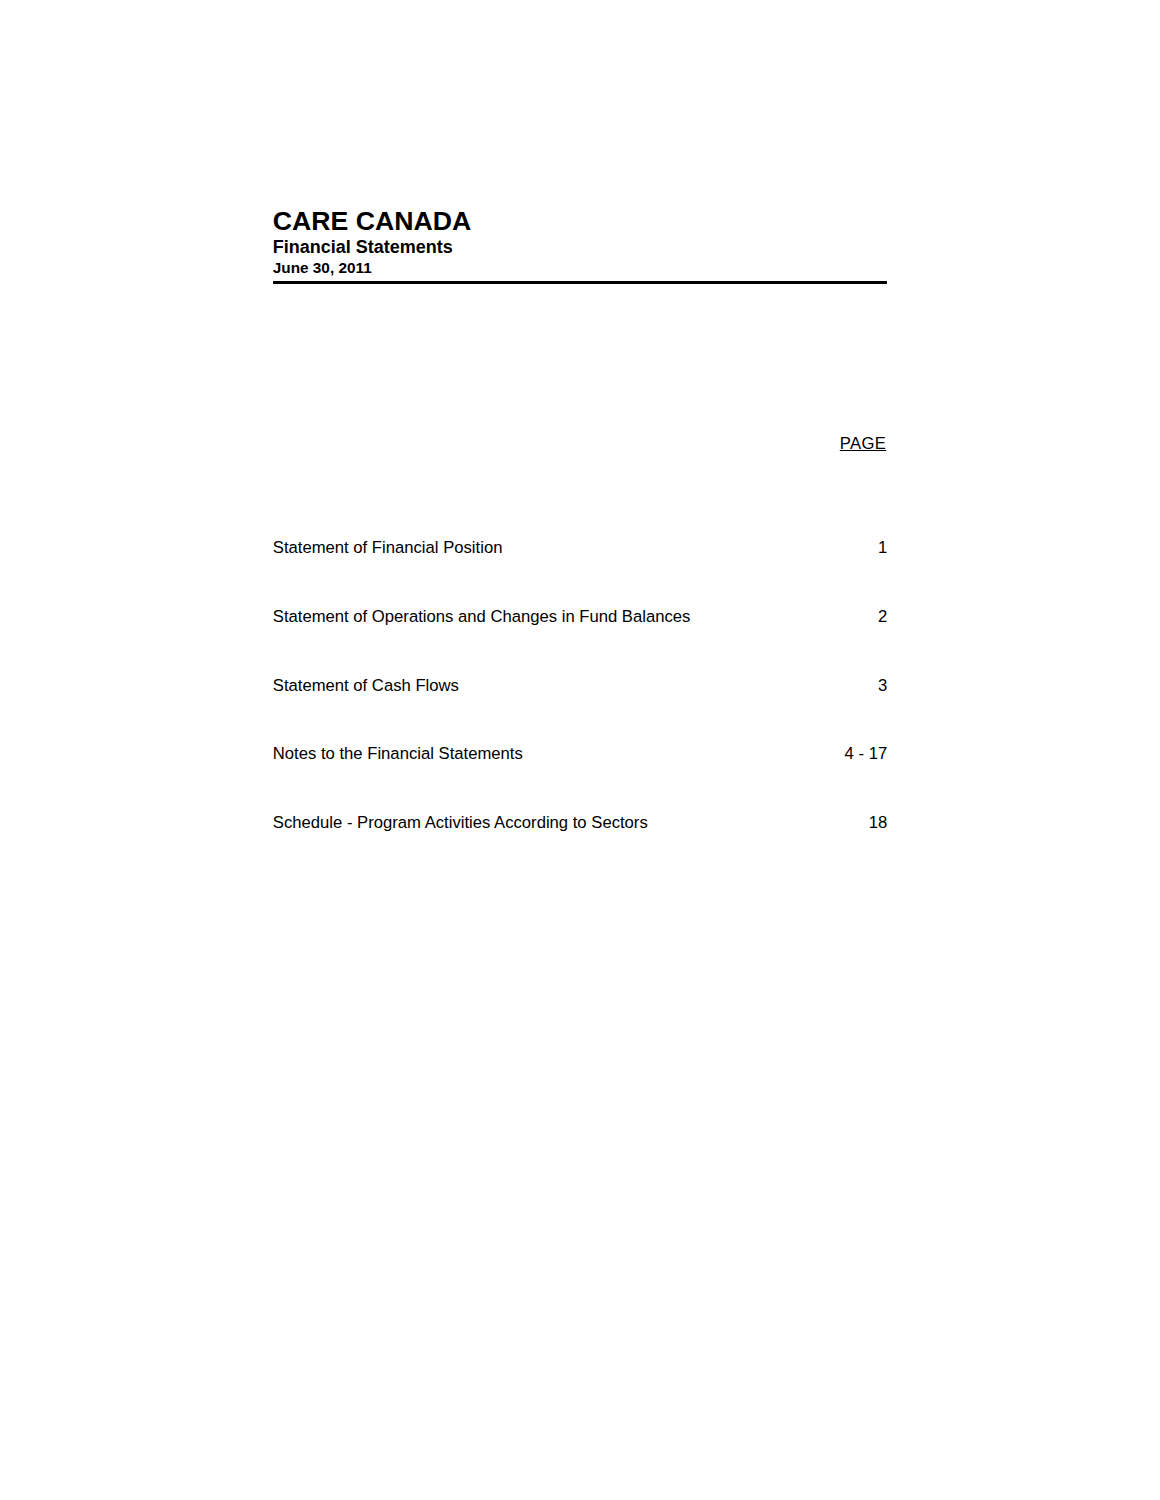CARE CANADA
Financial Statements
June 30, 2011
| | PAGE |
| --- | --- |
| Statement of Financial Position | 1 |
| Statement of Operations and Changes in Fund Balances | 2 |
| Statement of Cash Flows | 3 |
| Notes to the Financial Statements | 4 - 17 |
| Schedule - Program Activities According to Sectors | 18 |